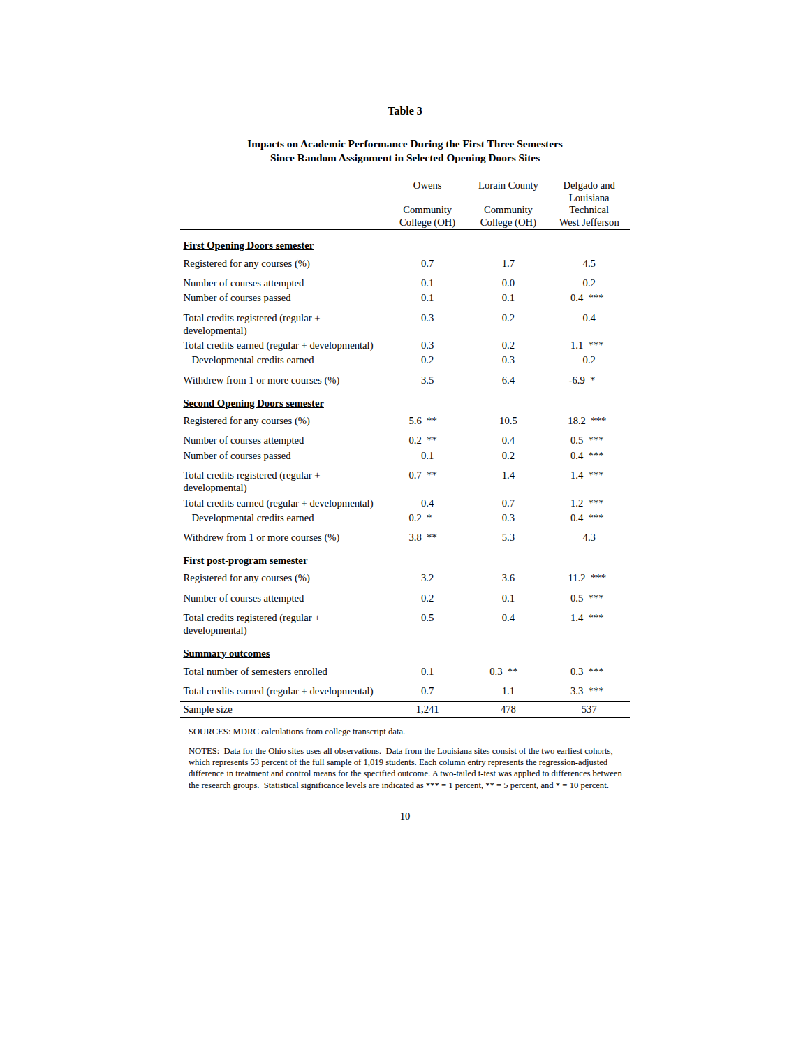Table 3
Impacts on Academic Performance During the First Three Semesters
Since Random Assignment in Selected Opening Doors Sites
| | Owens | Lorain County | Delgado and |
| --- | --- | --- | --- |
| | Community | Community | Louisiana Technical |
| | College (OH) | College (OH) | West Jefferson |
| First Opening Doors semester | | | |
| Registered for any courses (%) | 0.7 | 1.7 | 4.5 |
| Number of courses attempted | 0.1 | 0.0 | 0.2 |
| Number of courses passed | 0.1 | 0.1 | 0.4 *** |
| Total credits registered (regular + developmental) | 0.3 | 0.2 | 0.4 |
| Total credits earned (regular + developmental) | 0.3 | 0.2 | 1.1 *** |
| Developmental credits earned | 0.2 | 0.3 | 0.2 |
| Withdrew from 1 or more courses (%) | 3.5 | 6.4 | -6.9 * |
| Second Opening Doors semester | | | |
| Registered for any courses (%) | 5.6 ** | 10.5 | 18.2 *** |
| Number of courses attempted | 0.2 ** | 0.4 | 0.5 *** |
| Number of courses passed | 0.1 | 0.2 | 0.4 *** |
| Total credits registered (regular + developmental) | 0.7 ** | 1.4 | 1.4 *** |
| Total credits earned (regular + developmental) | 0.4 | 0.7 | 1.2 *** |
| Developmental credits earned | 0.2 * | 0.3 | 0.4 *** |
| Withdrew from 1 or more courses (%) | 3.8 ** | 5.3 | 4.3 |
| First post-program semester | | | |
| Registered for any courses (%) | 3.2 | 3.6 | 11.2 *** |
| Number of courses attempted | 0.2 | 0.1 | 0.5 *** |
| Total credits registered (regular + developmental) | 0.5 | 0.4 | 1.4 *** |
| Summary outcomes | | | |
| Total number of semesters enrolled | 0.1 | 0.3 ** | 0.3 *** |
| Total credits earned (regular + developmental) | 0.7 | 1.1 | 3.3 *** |
| Sample size | 1,241 | 478 | 537 |
SOURCES: MDRC calculations from college transcript data.
NOTES: Data for the Ohio sites uses all observations. Data from the Louisiana sites consist of the two earliest cohorts, which represents 53 percent of the full sample of 1,019 students. Each column entry represents the regression-adjusted difference in treatment and control means for the specified outcome. A two-tailed t-test was applied to differences between the research groups. Statistical significance levels are indicated as *** = 1 percent, ** = 5 percent, and * = 10 percent.
10